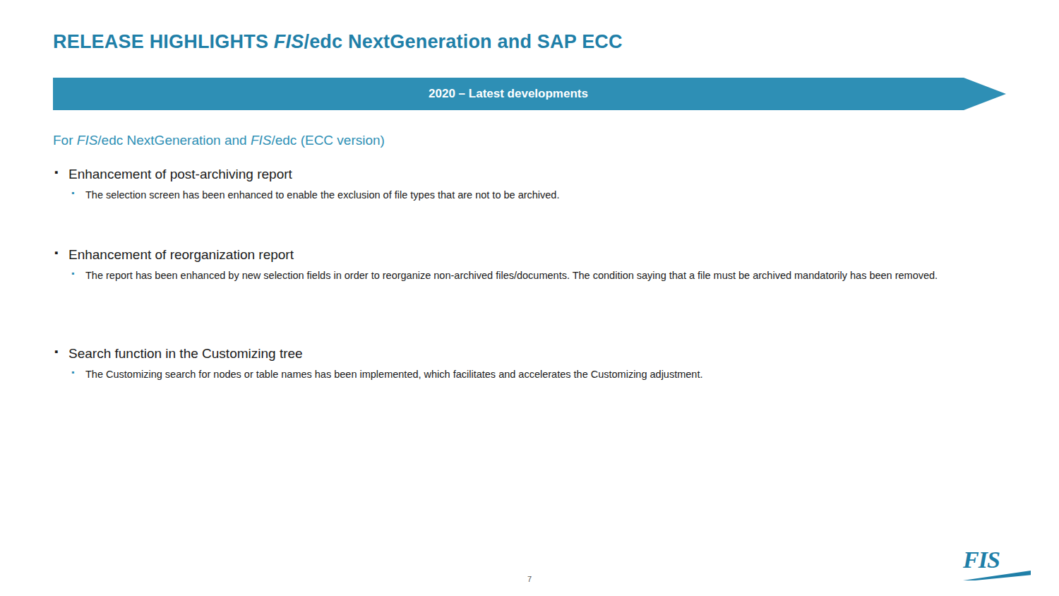RELEASE HIGHLIGHTS FIS/edc NextGeneration and SAP ECC
2020 – Latest developments
For FIS/edc NextGeneration and FIS/edc (ECC version)
Enhancement of post-archiving report
The selection screen has been enhanced to enable the exclusion of file types that are not to be archived.
Enhancement of reorganization report
The report has been enhanced by new selection fields in order to reorganize non-archived files/documents. The condition saying that a file must be archived mandatorily has been removed.
Search function in the Customizing tree
The Customizing search for nodes or table names has been implemented, which facilitates and accelerates the Customizing adjustment.
7
FIS